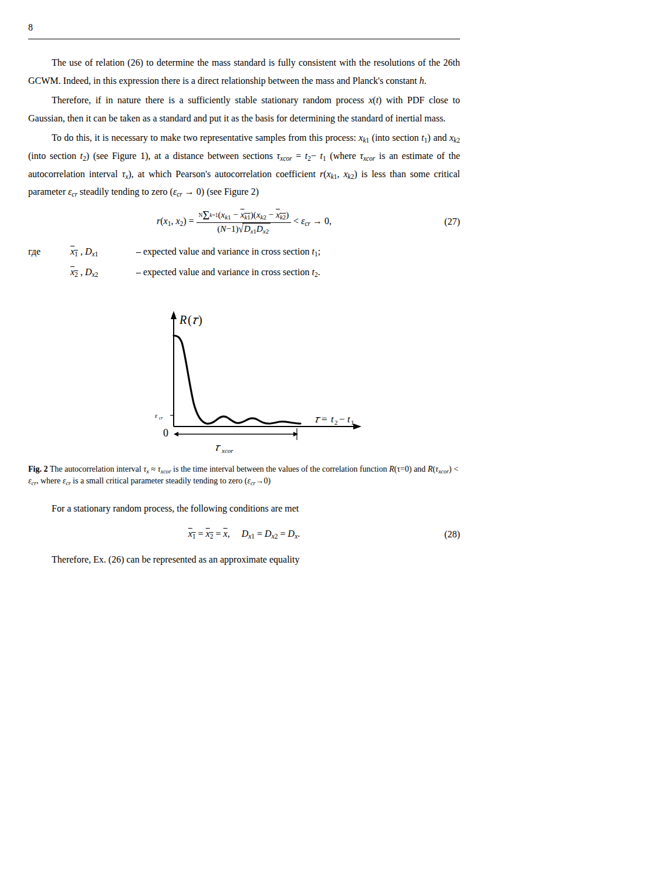8
The use of relation (26) to determine the mass standard is fully consistent with the resolutions of the 26th GCWM. Indeed, in this expression there is a direct relationship between the mass and Planck's constant h.
Therefore, if in nature there is a sufficiently stable stationary random process x(t) with PDF close to Gaussian, then it can be taken as a standard and put it as the basis for determining the standard of inertial mass.
To do this, it is necessary to make two representative samples from this process: xk1 (into section t1) and xk2 (into section t2) (see Figure 1), at a distance between sections τxcor = t2− t1 (where τxcor is an estimate of the autocorrelation interval τx), at which Pearson's autocorrelation coefficient r(xk1, xk2) is less than some critical parameter εcr steadily tending to zero (εcr → 0) (see Figure 2)
r(x1, x2) = NΣk=1(xk1 − xk1)(xk2 − xk2) (N−1)√Dx1Dx2 < εcr → 0, (27)
где x1 , Dx1 – expected value and variance in cross section t1;
x2 , Dx2 – expected value and variance in cross section t2.
R ( 𝜏 ) ε cr 0 𝜏 xcor 𝜏 = t 2 − t 1
Fig. 2 The autocorrelation interval τx ≈ τxcor is the time interval between the values of the correlation function R(τ=0) and R(τxcor) < εcr, where εcr is a small critical parameter steadily tending to zero (εcr→0)
For a stationary random process, the following conditions are met
x1 = x2 = x, Dx1 = Dx2 = Dx. (28)
Therefore, Ex. (26) can be represented as an approximate equality